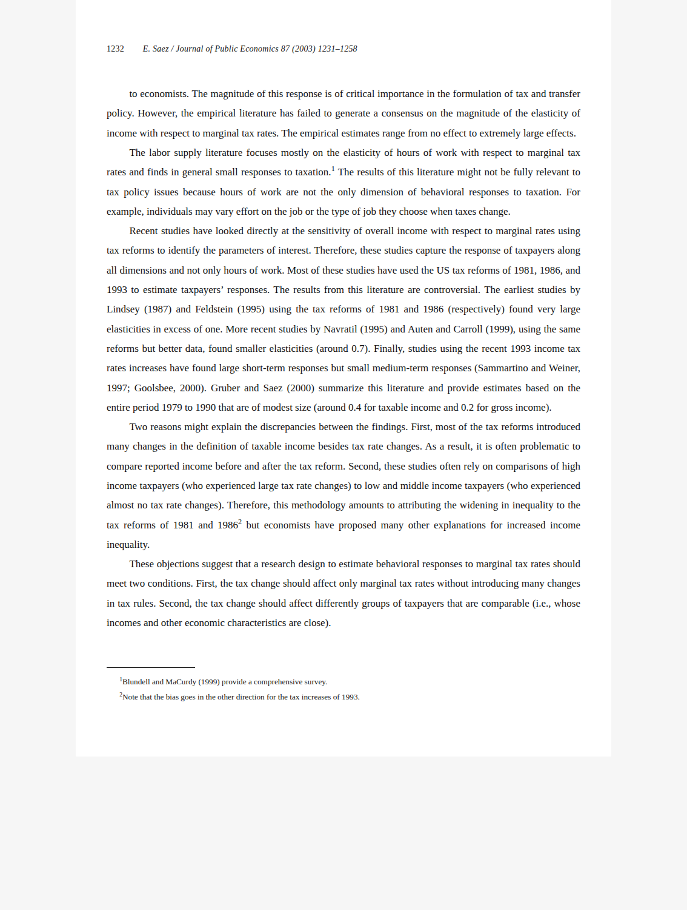1232 E. Saez / Journal of Public Economics 87 (2003) 1231–1258
to economists. The magnitude of this response is of critical importance in the formulation of tax and transfer policy. However, the empirical literature has failed to generate a consensus on the magnitude of the elasticity of income with respect to marginal tax rates. The empirical estimates range from no effect to extremely large effects.
The labor supply literature focuses mostly on the elasticity of hours of work with respect to marginal tax rates and finds in general small responses to taxation.1 The results of this literature might not be fully relevant to tax policy issues because hours of work are not the only dimension of behavioral responses to taxation. For example, individuals may vary effort on the job or the type of job they choose when taxes change.
Recent studies have looked directly at the sensitivity of overall income with respect to marginal rates using tax reforms to identify the parameters of interest. Therefore, these studies capture the response of taxpayers along all dimensions and not only hours of work. Most of these studies have used the US tax reforms of 1981, 1986, and 1993 to estimate taxpayers’ responses. The results from this literature are controversial. The earliest studies by Lindsey (1987) and Feldstein (1995) using the tax reforms of 1981 and 1986 (respectively) found very large elasticities in excess of one. More recent studies by Navratil (1995) and Auten and Carroll (1999), using the same reforms but better data, found smaller elasticities (around 0.7). Finally, studies using the recent 1993 income tax rates increases have found large short-term responses but small medium-term responses (Sammartino and Weiner, 1997; Goolsbee, 2000). Gruber and Saez (2000) summarize this literature and provide estimates based on the entire period 1979 to 1990 that are of modest size (around 0.4 for taxable income and 0.2 for gross income).
Two reasons might explain the discrepancies between the findings. First, most of the tax reforms introduced many changes in the definition of taxable income besides tax rate changes. As a result, it is often problematic to compare reported income before and after the tax reform. Second, these studies often rely on comparisons of high income taxpayers (who experienced large tax rate changes) to low and middle income taxpayers (who experienced almost no tax rate changes). Therefore, this methodology amounts to attributing the widening in inequality to the tax reforms of 1981 and 19862 but economists have proposed many other explanations for increased income inequality.
These objections suggest that a research design to estimate behavioral responses to marginal tax rates should meet two conditions. First, the tax change should affect only marginal tax rates without introducing many changes in tax rules. Second, the tax change should affect differently groups of taxpayers that are comparable (i.e., whose incomes and other economic characteristics are close).
1Blundell and MaCurdy (1999) provide a comprehensive survey.
2Note that the bias goes in the other direction for the tax increases of 1993.